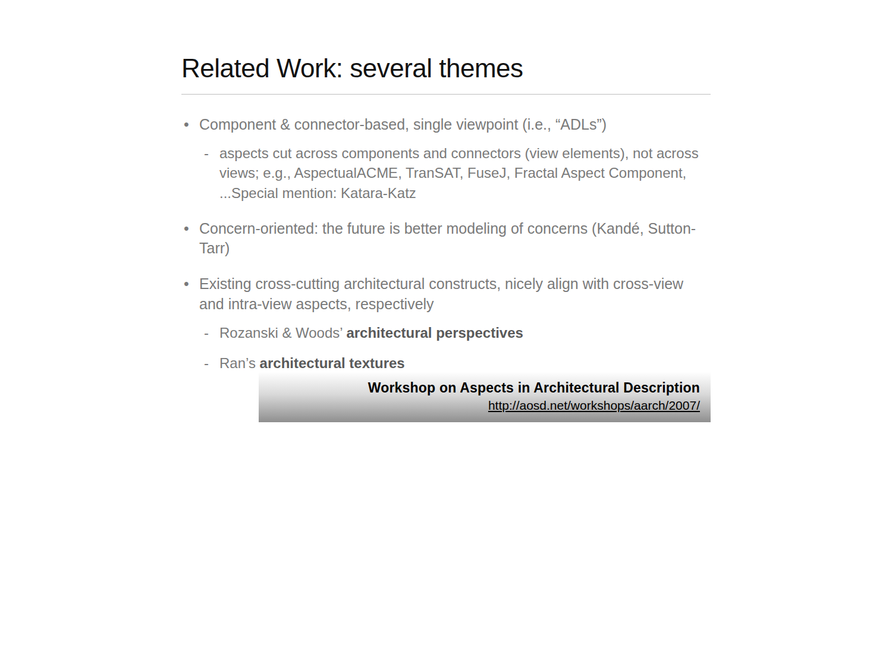Related Work: several themes
Component & connector-based, single viewpoint (i.e., “ADLs”)
aspects cut across components and connectors (view elements), not across views; e.g., AspectualACME, TranSAT, FuseJ, Fractal Aspect Component, ...Special mention: Katara-Katz
Concern-oriented: the future is better modeling of concerns (Kandé, Sutton-Tarr)
Existing cross-cutting architectural constructs, nicely align with cross-view and intra-view aspects, respectively
Rozanski & Woods’ architectural perspectives
Ran’s architectural textures
Workshop on Aspects in Architectural Description
http://aosd.net/workshops/aarch/2007/